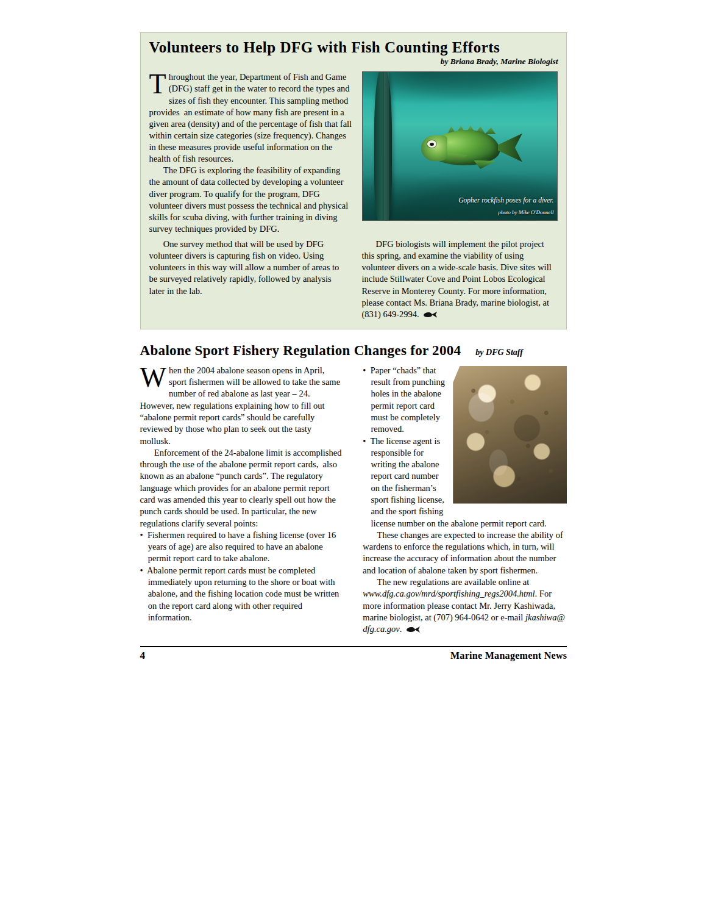Volunteers to Help DFG with Fish Counting Efforts
by Briana Brady, Marine Biologist
Gopher rockfish poses for a diver.
photo by Mike O'Donnell
Throughout the year, Department of Fish and Game (DFG) staff get in the water to record the types and sizes of fish they encounter. This sampling method provides an estimate of how many fish are present in a given area (density) and of the percentage of fish that fall within certain size categories (size frequency). Changes in these measures provide useful information on the health of fish resources.
The DFG is exploring the feasibility of expanding the amount of data collected by developing a volunteer diver program. To qualify for the program, DFG volunteer divers must possess the technical and physical skills for scuba diving, with further training in diving survey techniques provided by DFG.
One survey method that will be used by DFG volunteer divers is capturing fish on video. Using volunteers in this way will allow a number of areas to be surveyed relatively rapidly, followed by analysis later in the lab.
DFG biologists will implement the pilot project this spring, and examine the viability of using volunteer divers on a wide-scale basis. Dive sites will include Stillwater Cove and Point Lobos Ecological Reserve in Monterey County. For more information, please contact Ms. Briana Brady, marine biologist, at (831) 649-2994.
Abalone Sport Fishery Regulation Changes for 2004 by DFG Staff
When the 2004 abalone season opens in April, sport fishermen will be allowed to take the same number of red abalone as last year – 24. However, new regulations explaining how to fill out “abalone permit report cards” should be carefully reviewed by those who plan to seek out the tasty mollusk.
Enforcement of the 24-abalone limit is accomplished through the use of the abalone permit report cards, also known as an abalone “punch cards”. The regulatory language which provides for an abalone permit report card was amended this year to clearly spell out how the punch cards should be used. In particular, the new regulations clarify several points:
• Fishermen required to have a fishing license (over 16 years of age) are also required to have an abalone permit report card to take abalone.
• Abalone permit report cards must be completed immediately upon returning to the shore or boat with abalone, and the fishing location code must be written on the report card along with other required information.
abalone
• Paper “chads” that result from punching holes in the abalone permit report card must be completely removed.
• The license agent is responsible for writing the abalone report card number on the fisherman’s sport fishing license, and the sport fishing license number on the abalone permit report card.
These changes are expected to increase the ability of wardens to enforce the regulations which, in turn, will increase the accuracy of information about the number and location of abalone taken by sport fishermen.
The new regulations are available online at www.dfg.ca.gov/mrd/sportfishing_regs2004.html. For more information please contact Mr. Jerry Kashiwada, marine biologist, at (707) 964-0642 or e-mail jkashiwa@ dfg.ca.gov.
4
Marine Management News